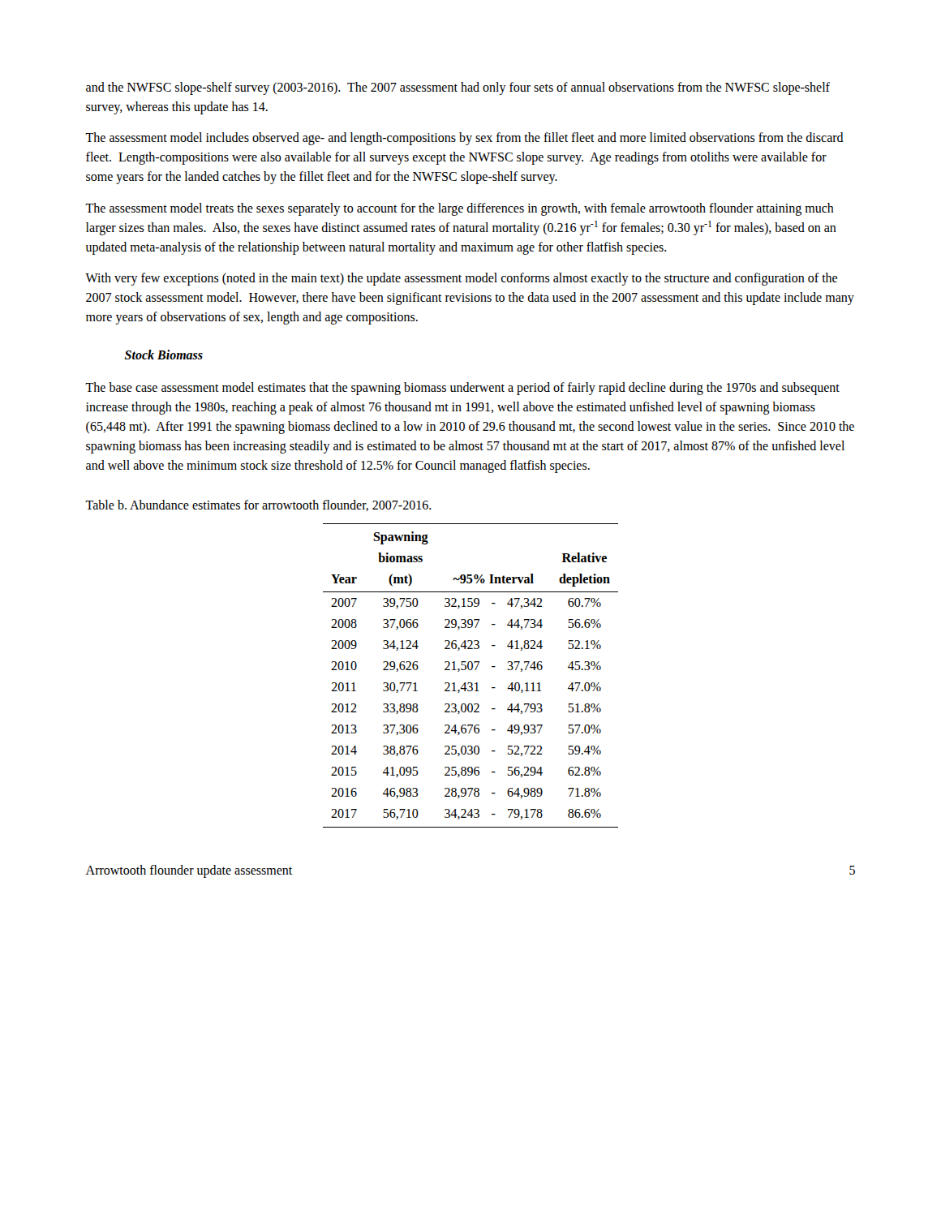and the NWFSC slope-shelf survey (2003-2016). The 2007 assessment had only four sets of annual observations from the NWFSC slope-shelf survey, whereas this update has 14.
The assessment model includes observed age- and length-compositions by sex from the fillet fleet and more limited observations from the discard fleet. Length-compositions were also available for all surveys except the NWFSC slope survey. Age readings from otoliths were available for some years for the landed catches by the fillet fleet and for the NWFSC slope-shelf survey.
The assessment model treats the sexes separately to account for the large differences in growth, with female arrowtooth flounder attaining much larger sizes than males. Also, the sexes have distinct assumed rates of natural mortality (0.216 yr-1 for females; 0.30 yr-1 for males), based on an updated meta-analysis of the relationship between natural mortality and maximum age for other flatfish species.
With very few exceptions (noted in the main text) the update assessment model conforms almost exactly to the structure and configuration of the 2007 stock assessment model. However, there have been significant revisions to the data used in the 2007 assessment and this update include many more years of observations of sex, length and age compositions.
Stock Biomass
The base case assessment model estimates that the spawning biomass underwent a period of fairly rapid decline during the 1970s and subsequent increase through the 1980s, reaching a peak of almost 76 thousand mt in 1991, well above the estimated unfished level of spawning biomass (65,448 mt). After 1991 the spawning biomass declined to a low in 2010 of 29.6 thousand mt, the second lowest value in the series. Since 2010 the spawning biomass has been increasing steadily and is estimated to be almost 57 thousand mt at the start of 2017, almost 87% of the unfished level and well above the minimum stock size threshold of 12.5% for Council managed flatfish species.
Table b. Abundance estimates for arrowtooth flounder, 2007-2016.
| | Spawning | | |
| --- | --- | --- | --- |
| | biomass | | Relative |
| Year | (mt) | ~95% Interval | depletion |
| 2007 | 39,750 | 32,159 | - | 47,342 | 60.7% |
| 2008 | 37,066 | 29,397 | - | 44,734 | 56.6% |
| 2009 | 34,124 | 26,423 | - | 41,824 | 52.1% |
| 2010 | 29,626 | 21,507 | - | 37,746 | 45.3% |
| 2011 | 30,771 | 21,431 | - | 40,111 | 47.0% |
| 2012 | 33,898 | 23,002 | - | 44,793 | 51.8% |
| 2013 | 37,306 | 24,676 | - | 49,937 | 57.0% |
| 2014 | 38,876 | 25,030 | - | 52,722 | 59.4% |
| 2015 | 41,095 | 25,896 | - | 56,294 | 62.8% |
| 2016 | 46,983 | 28,978 | - | 64,989 | 71.8% |
| 2017 | 56,710 | 34,243 | - | 79,178 | 86.6% |
Arrowtooth flounder update assessment 5